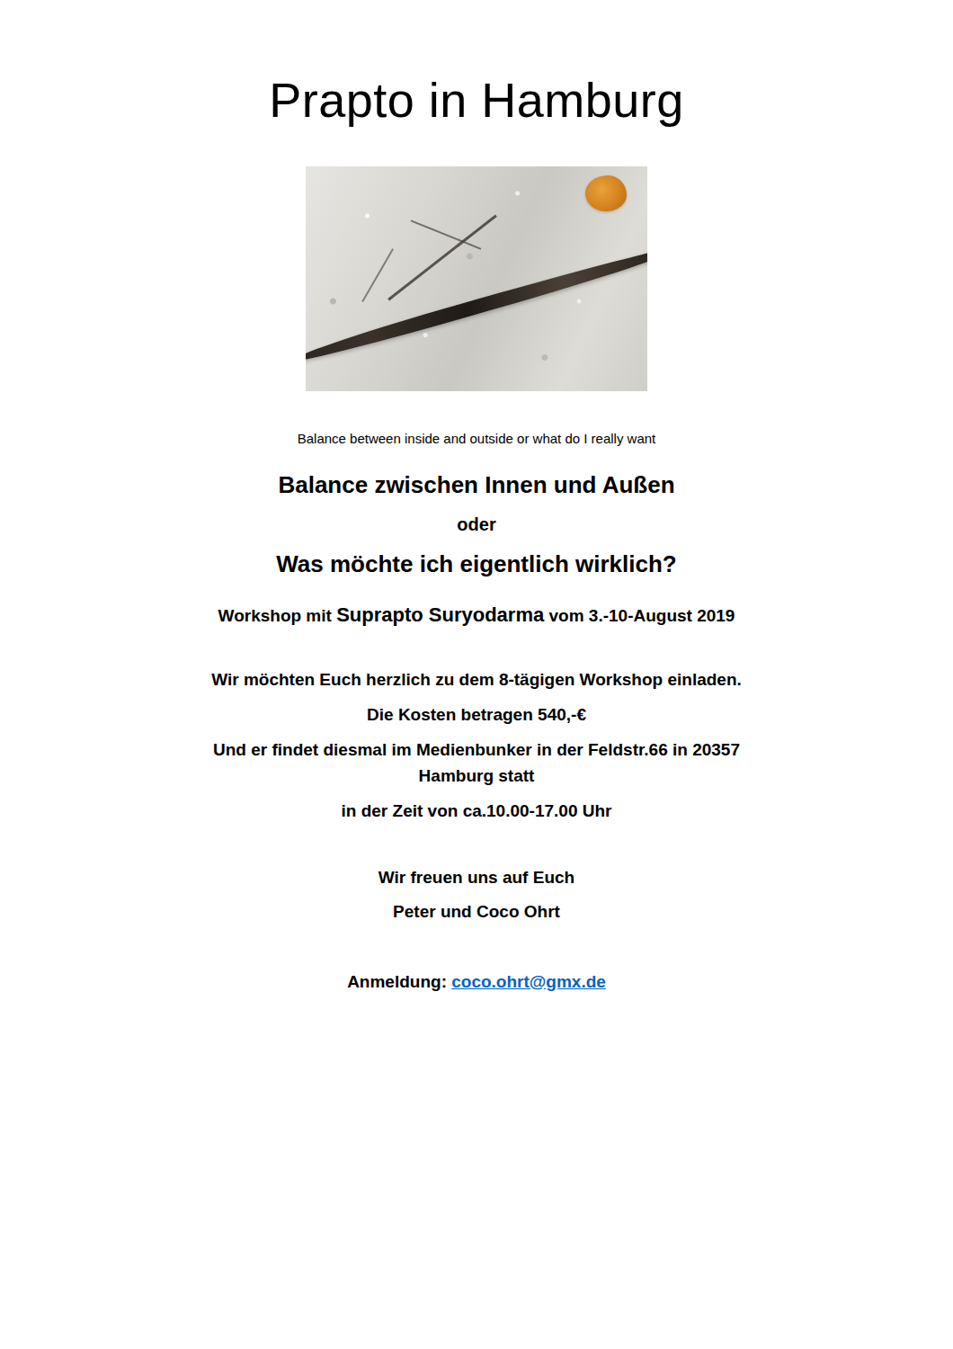Prapto in Hamburg
Balance between inside and outside or what do I really want
Balance zwischen Innen und Außen
oder
Was möchte ich eigentlich wirklich?
Workshop mit Suprapto Suryodarma vom 3.-10-August 2019
Wir möchten Euch herzlich zu dem 8-tägigen Workshop einladen.
Die Kosten betragen 540,-€
Und er findet diesmal im Medienbunker in der Feldstr.66 in 20357 Hamburg statt
in der Zeit von ca.10.00-17.00 Uhr
Wir freuen uns auf Euch
Peter und Coco Ohrt
Anmeldung: coco.ohrt@gmx.de